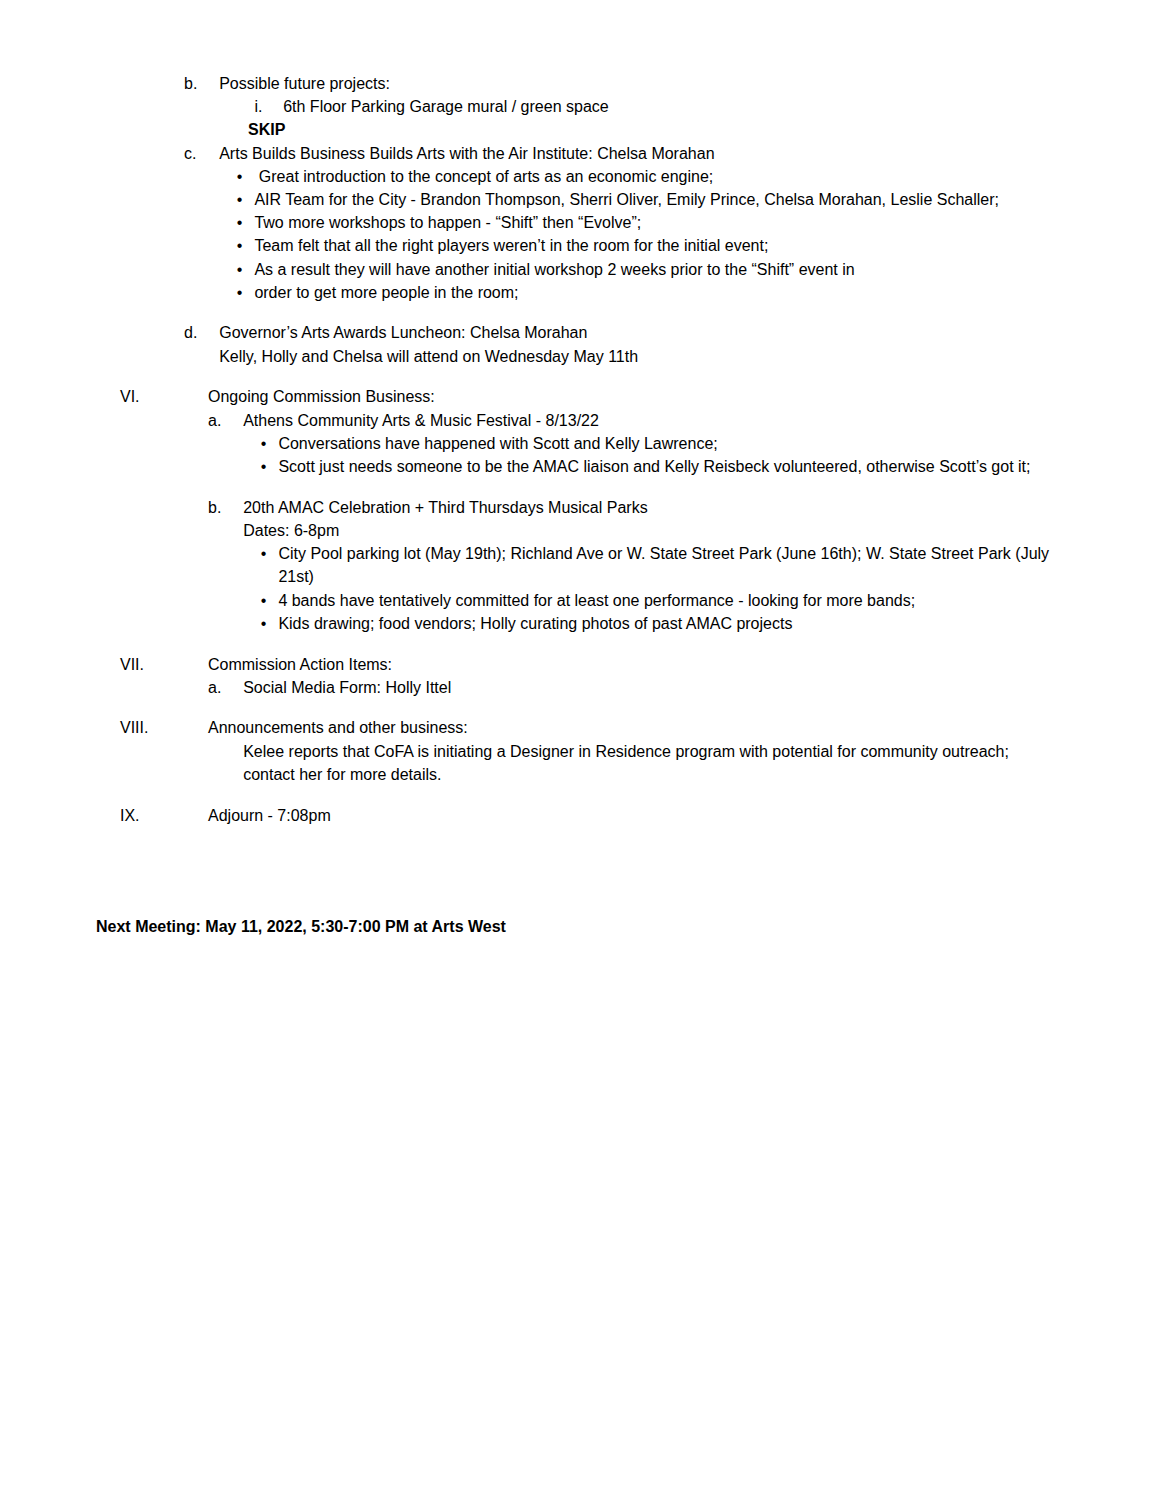b.
Possible future projects:
i.
6th Floor Parking Garage mural / green space
SKIP
c.
Arts Builds Business Builds Arts with the Air Institute: Chelsa Morahan
• Great introduction to the concept of arts as an economic engine;
•AIR Team for the City - Brandon Thompson, Sherri Oliver, Emily Prince, Chelsa Morahan, Leslie Schaller;
•Two more workshops to happen - “Shift” then “Evolve”;
•Team felt that all the right players weren’t in the room for the initial event;
•As a result they will have another initial workshop 2 weeks prior to the “Shift” event in
•order to get more people in the room;
d.
Governor’s Arts Awards Luncheon: Chelsa Morahan
Kelly, Holly and Chelsa will attend on Wednesday May 11th
VI.
Ongoing Commission Business:
a.
Athens Community Arts & Music Festival - 8/13/22
•Conversations have happened with Scott and Kelly Lawrence;
•Scott just needs someone to be the AMAC liaison and Kelly Reisbeck volunteered, otherwise Scott’s got it;
b.
20th AMAC Celebration + Third Thursdays Musical Parks
Dates: 6-8pm
•City Pool parking lot (May 19th); Richland Ave or W. State Street Park (June 16th); W. State Street Park (July 21st)
•4 bands have tentatively committed for at least one performance - looking for more bands;
•Kids drawing; food vendors; Holly curating photos of past AMAC projects
VII.
Commission Action Items:
a.
Social Media Form: Holly Ittel
VIII.
Announcements and other business:
Kelee reports that CoFA is initiating a Designer in Residence program with potential for community outreach; contact her for more details.
IX.
Adjourn - 7:08pm
Next Meeting: May 11, 2022, 5:30-7:00 PM at Arts West